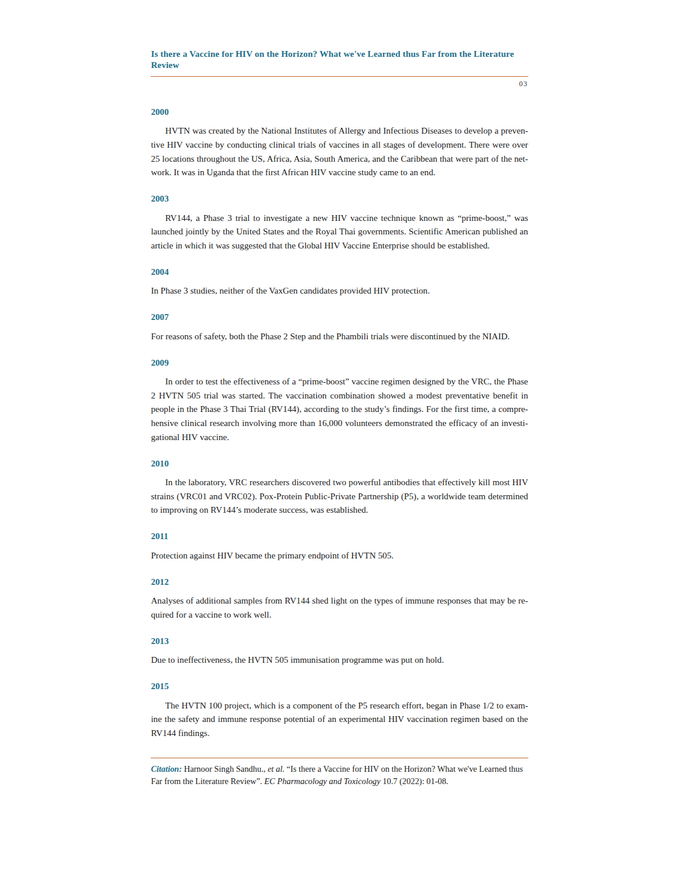Is there a Vaccine for HIV on the Horizon? What we've Learned thus Far from the Literature Review
03
2000
HVTN was created by the National Institutes of Allergy and Infectious Diseases to develop a preventive HIV vaccine by conducting clinical trials of vaccines in all stages of development. There were over 25 locations throughout the US, Africa, Asia, South America, and the Caribbean that were part of the network. It was in Uganda that the first African HIV vaccine study came to an end.
2003
RV144, a Phase 3 trial to investigate a new HIV vaccine technique known as “prime-boost,” was launched jointly by the United States and the Royal Thai governments. Scientific American published an article in which it was suggested that the Global HIV Vaccine Enterprise should be established.
2004
In Phase 3 studies, neither of the VaxGen candidates provided HIV protection.
2007
For reasons of safety, both the Phase 2 Step and the Phambili trials were discontinued by the NIAID.
2009
In order to test the effectiveness of a “prime-boost” vaccine regimen designed by the VRC, the Phase 2 HVTN 505 trial was started. The vaccination combination showed a modest preventative benefit in people in the Phase 3 Thai Trial (RV144), according to the study’s findings. For the first time, a comprehensive clinical research involving more than 16,000 volunteers demonstrated the efficacy of an investigational HIV vaccine.
2010
In the laboratory, VRC researchers discovered two powerful antibodies that effectively kill most HIV strains (VRC01 and VRC02). Pox-Protein Public-Private Partnership (P5), a worldwide team determined to improving on RV144’s moderate success, was established.
2011
Protection against HIV became the primary endpoint of HVTN 505.
2012
Analyses of additional samples from RV144 shed light on the types of immune responses that may be required for a vaccine to work well.
2013
Due to ineffectiveness, the HVTN 505 immunisation programme was put on hold.
2015
The HVTN 100 project, which is a component of the P5 research effort, began in Phase 1/2 to examine the safety and immune response potential of an experimental HIV vaccination regimen based on the RV144 findings.
Citation: Harnoor Singh Sandhu., et al. “Is there a Vaccine for HIV on the Horizon? What we've Learned thus Far from the Literature Review”. EC Pharmacology and Toxicology 10.7 (2022): 01-08.